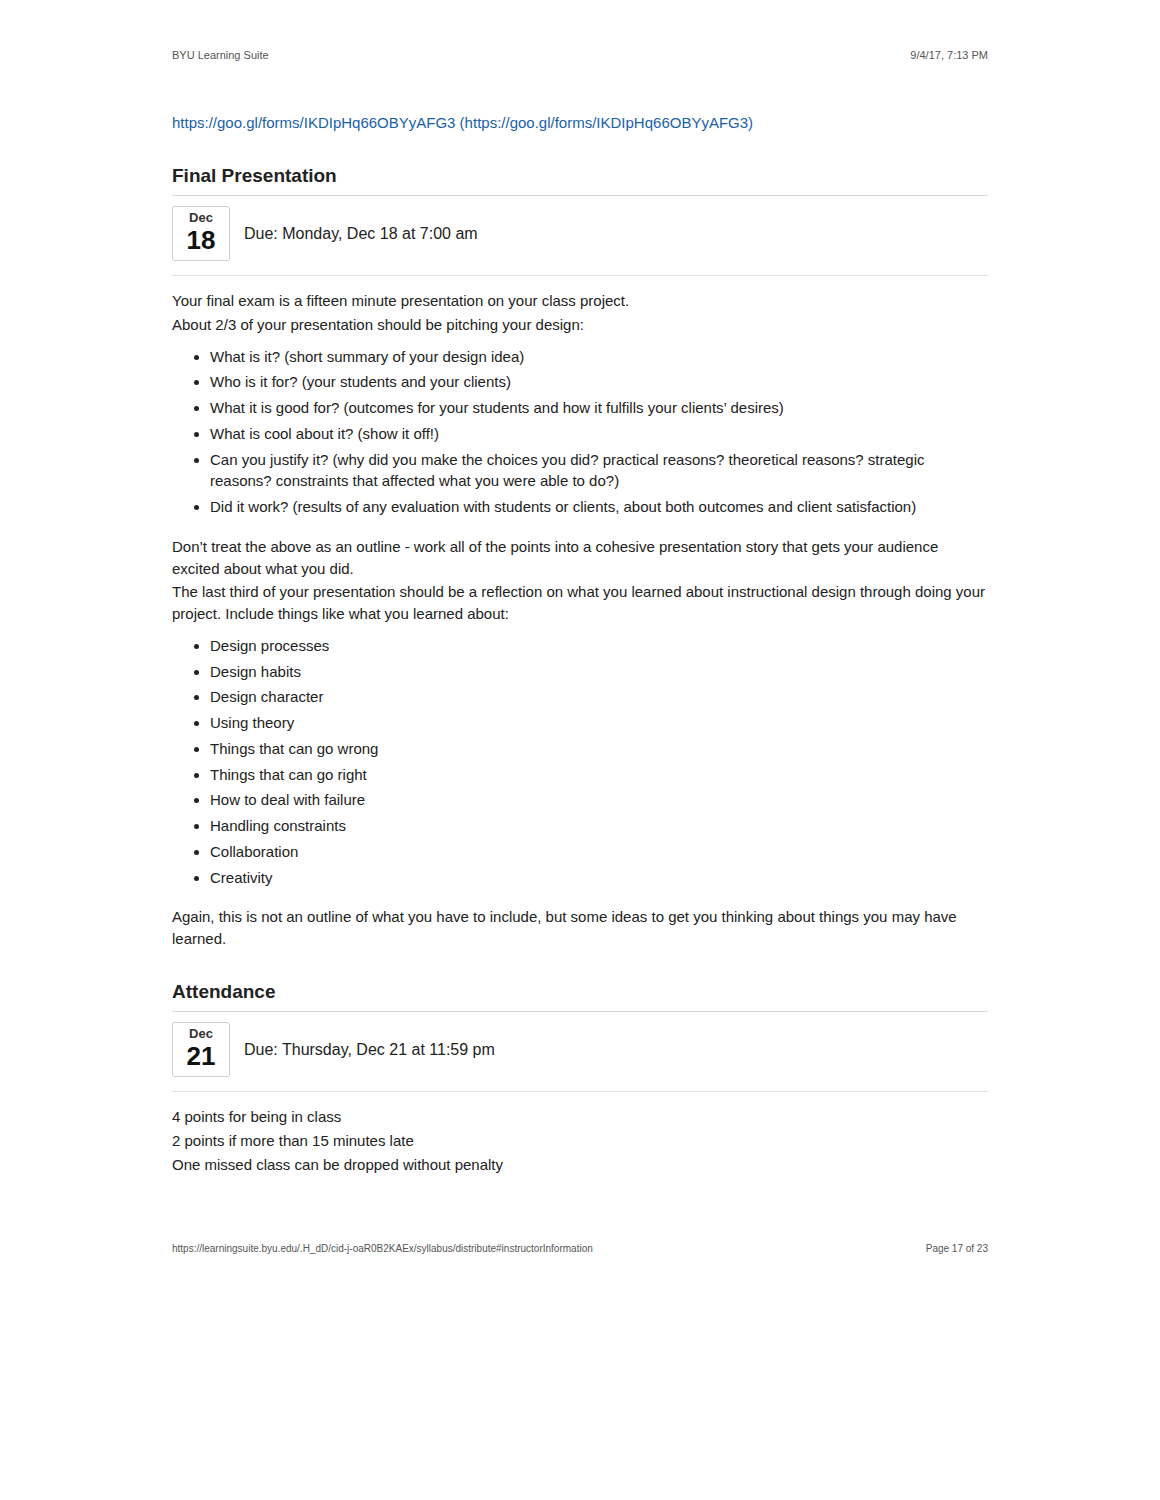BYU Learning Suite 9/4/17, 7:13 PM
https://goo.gl/forms/IKDIpHq66OBYyAFG3 (https://goo.gl/forms/IKDIpHq66OBYyAFG3)
Final Presentation
Dec
18
Due: Monday, Dec 18 at 7:00 am
Your final exam is a fifteen minute presentation on your class project.
About 2/3 of your presentation should be pitching your design:
What is it? (short summary of your design idea)
Who is it for? (your students and your clients)
What it is good for? (outcomes for your students and how it fulfills your clients’ desires)
What is cool about it? (show it off!)
Can you justify it? (why did you make the choices you did? practical reasons? theoretical reasons? strategic reasons? constraints that affected what you were able to do?)
Did it work? (results of any evaluation with students or clients, about both outcomes and client satisfaction)
Don’t treat the above as an outline - work all of the points into a cohesive presentation story that gets your audience excited about what you did.
The last third of your presentation should be a reflection on what you learned about instructional design through doing your project. Include things like what you learned about:
Design processes
Design habits
Design character
Using theory
Things that can go wrong
Things that can go right
How to deal with failure
Handling constraints
Collaboration
Creativity
Again, this is not an outline of what you have to include, but some ideas to get you thinking about things you may have learned.
Attendance
Dec
21
Due: Thursday, Dec 21 at 11:59 pm
4 points for being in class
2 points if more than 15 minutes late
One missed class can be dropped without penalty
https://learningsuite.byu.edu/.H_dD/cid-j-oaR0B2KAEx/syllabus/distribute#instructorInformation Page 17 of 23